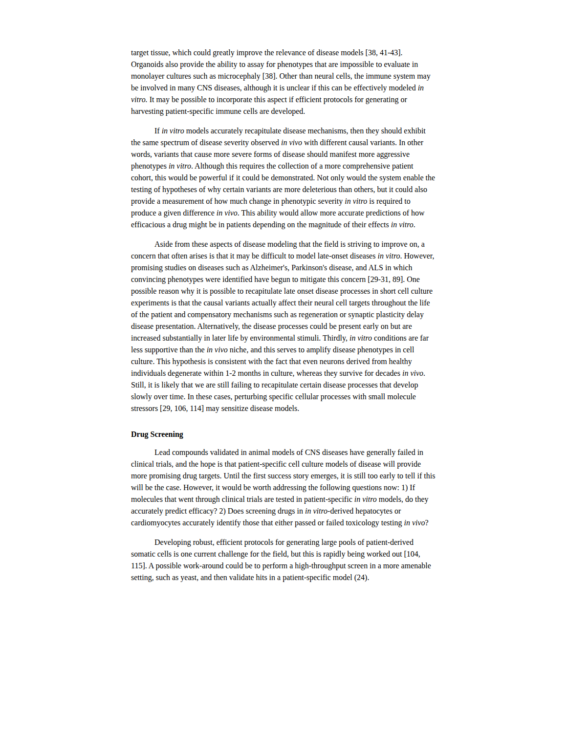target tissue, which could greatly improve the relevance of disease models [38, 41-43]. Organoids also provide the ability to assay for phenotypes that are impossible to evaluate in monolayer cultures such as microcephaly [38]. Other than neural cells, the immune system may be involved in many CNS diseases, although it is unclear if this can be effectively modeled in vitro. It may be possible to incorporate this aspect if efficient protocols for generating or harvesting patient-specific immune cells are developed.
If in vitro models accurately recapitulate disease mechanisms, then they should exhibit the same spectrum of disease severity observed in vivo with different causal variants. In other words, variants that cause more severe forms of disease should manifest more aggressive phenotypes in vitro. Although this requires the collection of a more comprehensive patient cohort, this would be powerful if it could be demonstrated. Not only would the system enable the testing of hypotheses of why certain variants are more deleterious than others, but it could also provide a measurement of how much change in phenotypic severity in vitro is required to produce a given difference in vivo. This ability would allow more accurate predictions of how efficacious a drug might be in patients depending on the magnitude of their effects in vitro.
Aside from these aspects of disease modeling that the field is striving to improve on, a concern that often arises is that it may be difficult to model late-onset diseases in vitro. However, promising studies on diseases such as Alzheimer's, Parkinson's disease, and ALS in which convincing phenotypes were identified have begun to mitigate this concern [29-31, 89]. One possible reason why it is possible to recapitulate late onset disease processes in short cell culture experiments is that the causal variants actually affect their neural cell targets throughout the life of the patient and compensatory mechanisms such as regeneration or synaptic plasticity delay disease presentation. Alternatively, the disease processes could be present early on but are increased substantially in later life by environmental stimuli. Thirdly, in vitro conditions are far less supportive than the in vivo niche, and this serves to amplify disease phenotypes in cell culture. This hypothesis is consistent with the fact that even neurons derived from healthy individuals degenerate within 1-2 months in culture, whereas they survive for decades in vivo. Still, it is likely that we are still failing to recapitulate certain disease processes that develop slowly over time. In these cases, perturbing specific cellular processes with small molecule stressors [29, 106, 114] may sensitize disease models.
Drug Screening
Lead compounds validated in animal models of CNS diseases have generally failed in clinical trials, and the hope is that patient-specific cell culture models of disease will provide more promising drug targets. Until the first success story emerges, it is still too early to tell if this will be the case. However, it would be worth addressing the following questions now: 1) If molecules that went through clinical trials are tested in patient-specific in vitro models, do they accurately predict efficacy? 2) Does screening drugs in in vitro-derived hepatocytes or cardiomyocytes accurately identify those that either passed or failed toxicology testing in vivo?
Developing robust, efficient protocols for generating large pools of patient-derived somatic cells is one current challenge for the field, but this is rapidly being worked out [104, 115]. A possible work-around could be to perform a high-throughput screen in a more amenable setting, such as yeast, and then validate hits in a patient-specific model (24).